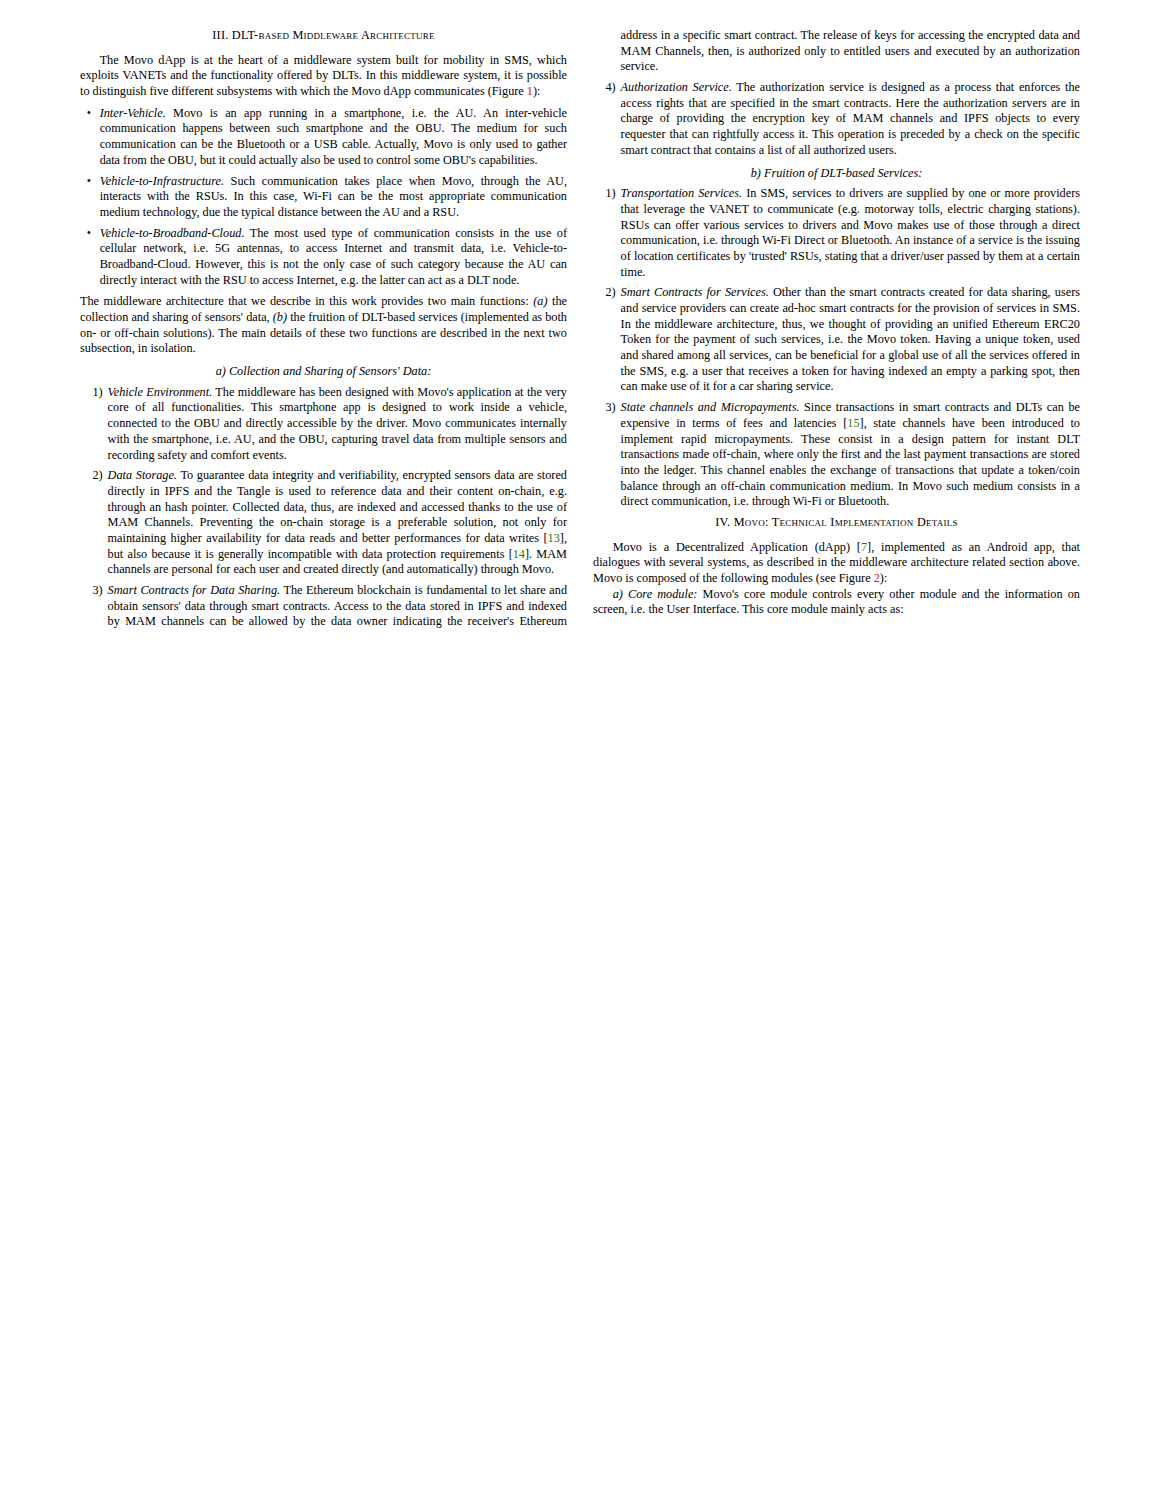III. DLT-based Middleware Architecture
The Movo dApp is at the heart of a middleware system built for mobility in SMS, which exploits VANETs and the functionality offered by DLTs. In this middleware system, it is possible to distinguish five different subsystems with which the Movo dApp communicates (Figure 1):
Inter-Vehicle. Movo is an app running in a smartphone, i.e. the AU. An inter-vehicle communication happens between such smartphone and the OBU. The medium for such communication can be the Bluetooth or a USB cable. Actually, Movo is only used to gather data from the OBU, but it could actually also be used to control some OBU's capabilities.
Vehicle-to-Infrastructure. Such communication takes place when Movo, through the AU, interacts with the RSUs. In this case, Wi-Fi can be the most appropriate communication medium technology, due the typical distance between the AU and a RSU.
Vehicle-to-Broadband-Cloud. The most used type of communication consists in the use of cellular network, i.e. 5G antennas, to access Internet and transmit data, i.e. Vehicle-to-Broadband-Cloud. However, this is not the only case of such category because the AU can directly interact with the RSU to access Internet, e.g. the latter can act as a DLT node.
The middleware architecture that we describe in this work provides two main functions: (a) the collection and sharing of sensors' data, (b) the fruition of DLT-based services (implemented as both on- or off-chain solutions). The main details of these two functions are described in the next two subsection, in isolation.
a) Collection and Sharing of Sensors' Data:
Vehicle Environment. The middleware has been designed with Movo's application at the very core of all functionalities. This smartphone app is designed to work inside a vehicle, connected to the OBU and directly accessible by the driver. Movo communicates internally with the smartphone, i.e. AU, and the OBU, capturing travel data from multiple sensors and recording safety and comfort events.
Data Storage. To guarantee data integrity and verifiability, encrypted sensors data are stored directly in IPFS and the Tangle is used to reference data and their content on-chain, e.g. through an hash pointer. Collected data, thus, are indexed and accessed thanks to the use of MAM Channels. Preventing the on-chain storage is a preferable solution, not only for maintaining higher availability for data reads and better performances for data writes [13], but also because it is generally incompatible with data protection requirements [14]. MAM channels are personal for each user and created directly (and automatically) through Movo.
Smart Contracts for Data Sharing. The Ethereum blockchain is fundamental to let share and obtain sensors' data through smart contracts. Access to the data stored in IPFS and indexed by MAM channels can be allowed by the data owner indicating the receiver's Ethereum address in a specific smart contract. The release of keys for accessing the encrypted data and MAM Channels, then, is authorized only to entitled users and executed by an authorization service.
Authorization Service. The authorization service is designed as a process that enforces the access rights that are specified in the smart contracts. Here the authorization servers are in charge of providing the encryption key of MAM channels and IPFS objects to every requester that can rightfully access it. This operation is preceded by a check on the specific smart contract that contains a list of all authorized users.
b) Fruition of DLT-based Services:
Transportation Services. In SMS, services to drivers are supplied by one or more providers that leverage the VANET to communicate (e.g. motorway tolls, electric charging stations). RSUs can offer various services to drivers and Movo makes use of those through a direct communication, i.e. through Wi-Fi Direct or Bluetooth. An instance of a service is the issuing of location certificates by 'trusted' RSUs, stating that a driver/user passed by them at a certain time.
Smart Contracts for Services. Other than the smart contracts created for data sharing, users and service providers can create ad-hoc smart contracts for the provision of services in SMS. In the middleware architecture, thus, we thought of providing an unified Ethereum ERC20 Token for the payment of such services, i.e. the Movo token. Having a unique token, used and shared among all services, can be beneficial for a global use of all the services offered in the SMS, e.g. a user that receives a token for having indexed an empty a parking spot, then can make use of it for a car sharing service.
State channels and Micropayments. Since transactions in smart contracts and DLTs can be expensive in terms of fees and latencies [15], state channels have been introduced to implement rapid micropayments. These consist in a design pattern for instant DLT transactions made off-chain, where only the first and the last payment transactions are stored into the ledger. This channel enables the exchange of transactions that update a token/coin balance through an off-chain communication medium. In Movo such medium consists in a direct communication, i.e. through Wi-Fi or Bluetooth.
IV. Movo: Technical Implementation Details
Movo is a Decentralized Application (dApp) [7], implemented as an Android app, that dialogues with several systems, as described in the middleware architecture related section above. Movo is composed of the following modules (see Figure 2):
a) Core module: Movo's core module controls every other module and the information on screen, i.e. the User Interface. This core module mainly acts as: